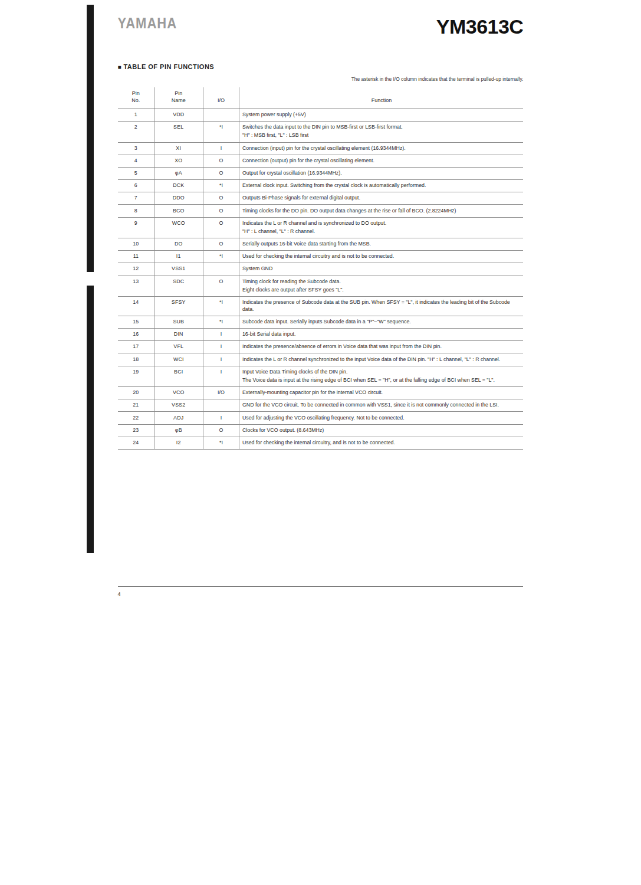YAMAHA
YM3613C
TABLE OF PIN FUNCTIONS
The asterisk in the I/O column indicates that the terminal is pulled-up internally.
| Pin No. | Pin Name | I/O | Function |
| --- | --- | --- | --- |
| 1 | VDD | | System power supply (+5V) |
| 2 | SEL | *I | Switches the data input to the DIN pin to MSB-first or LSB-first format. "H" : MSB first, "L" : LSB first |
| 3 | XI | I | Connection (input) pin for the crystal oscillating element (16.9344MHz). |
| 4 | XO | O | Connection (output) pin for the crystal oscillating element. |
| 5 | φA | O | Output for crystal oscillation (16.9344MHz). |
| 6 | DCK | *I | External clock input. Switching from the crystal clock is automatically performed. |
| 7 | DDO | O | Outputs Bi-Phase signals for external digital output. |
| 8 | BCO | O | Timing clocks for the DO pin. DO output data changes at the rise or fall of BCO. (2.8224MHz) |
| 9 | WCO | O | Indicates the L or R channel and is synchronized to DO output. "H" : L channel, "L" : R channel. |
| 10 | DO | O | Serially outputs 16-bit Voice data starting from the MSB. |
| 11 | I1 | *I | Used for checking the internal circuitry and is not to be connected. |
| 12 | VSS1 | | System GND |
| 13 | SDC | O | Timing clock for reading the Subcode data. Eight clocks are output after SFSY goes "L". |
| 14 | SFSY | *I | Indicates the presence of Subcode data at the SUB pin. When SFSY = "L", it indicates the leading bit of the Subcode data. |
| 15 | SUB | *I | Subcode data input. Serially inputs Subcode data in a "P"–"W" sequence. |
| 16 | DIN | I | 16-bit Serial data input. |
| 17 | VFL | I | Indicates the presence/absence of errors in Voice data that was input from the DIN pin. |
| 18 | WCI | I | Indicates the L or R channel synchronized to the input Voice data of the DIN pin. "H" : L channel, "L" : R channel. |
| 19 | BCI | I | Input Voice Data Timing clocks of the DIN pin. The Voice data is input at the rising edge of BCI when SEL = "H", or at the falling edge of BCI when SEL = "L". |
| 20 | VCO | I/O | Externally-mounting capacitor pin for the internal VCO circuit. |
| 21 | VSS2 | | GND for the VCO circuit. To be connected in common with VSS1, since it is not commonly connected in the LSI. |
| 22 | ADJ | I | Used for adjusting the VCO oscillating frequency. Not to be connected. |
| 23 | φB | O | Clocks for VCO output. (8.643MHz) |
| 24 | I2 | *I | Used for checking the internal circuitry, and is not to be connected. |
4